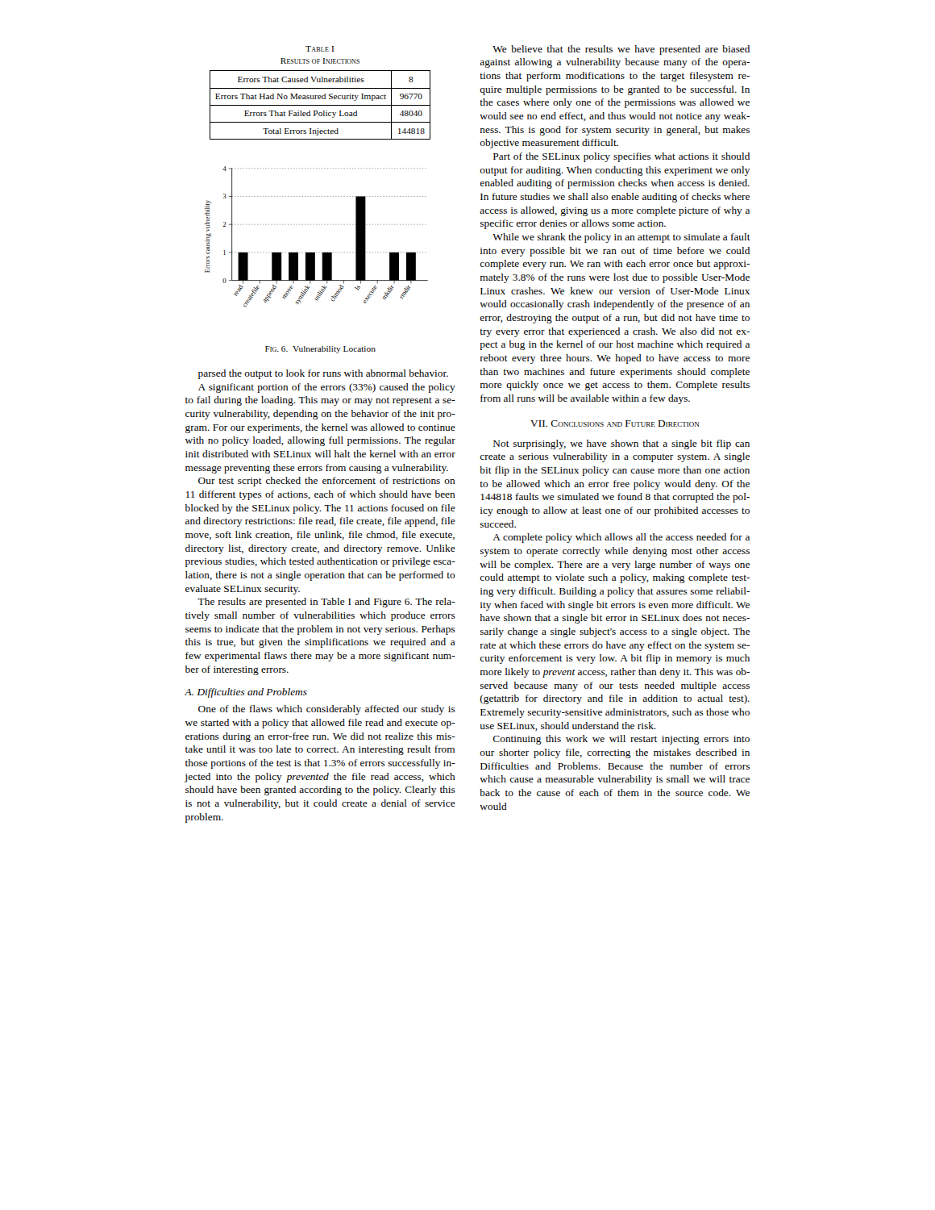Table I Results of Injections
| Errors That Caused Vulnerabilities | 8 |
| Errors That Had No Measured Security Impact | 96770 |
| Errors That Failed Policy Load | 48040 |
| Total Errors Injected | 144818 |
Errors causing vulnerbility 0 1 2 3 4 read createfile append move symlink unlink chmod ls execute mkdir rmdir
Fig. 6. Vulnerability Location
parsed the output to look for runs with abnormal behavior.
A significant portion of the errors (33%) caused the policy to fail during the loading. This may or may not represent a security vulnerability, depending on the behavior of the init program. For our experiments, the kernel was allowed to continue with no policy loaded, allowing full permissions. The regular init distributed with SELinux will halt the kernel with an error message preventing these errors from causing a vulnerability.
Our test script checked the enforcement of restrictions on 11 different types of actions, each of which should have been blocked by the SELinux policy. The 11 actions focused on file and directory restrictions: file read, file create, file append, file move, soft link creation, file unlink, file chmod, file execute, directory list, directory create, and directory remove. Unlike previous studies, which tested authentication or privilege escalation, there is not a single operation that can be performed to evaluate SELinux security.
The results are presented in Table I and Figure 6. The relatively small number of vulnerabilities which produce errors seems to indicate that the problem in not very serious. Perhaps this is true, but given the simplifications we required and a few experimental flaws there may be a more significant number of interesting errors.
A. Difficulties and Problems
One of the flaws which considerably affected our study is we started with a policy that allowed file read and execute operations during an error-free run. We did not realize this mistake until it was too late to correct. An interesting result from those portions of the test is that 1.3% of errors successfully injected into the policy prevented the file read access, which should have been granted according to the policy. Clearly this is not a vulnerability, but it could create a denial of service problem.
We believe that the results we have presented are biased against allowing a vulnerability because many of the operations that perform modifications to the target filesystem require multiple permissions to be granted to be successful. In the cases where only one of the permissions was allowed we would see no end effect, and thus would not notice any weakness. This is good for system security in general, but makes objective measurement difficult.
Part of the SELinux policy specifies what actions it should output for auditing. When conducting this experiment we only enabled auditing of permission checks when access is denied. In future studies we shall also enable auditing of checks where access is allowed, giving us a more complete picture of why a specific error denies or allows some action.
While we shrank the policy in an attempt to simulate a fault into every possible bit we ran out of time before we could complete every run. We ran with each error once but approximately 3.8% of the runs were lost due to possible User-Mode Linux crashes. We knew our version of User-Mode Linux would occasionally crash independently of the presence of an error, destroying the output of a run, but did not have time to try every error that experienced a crash. We also did not expect a bug in the kernel of our host machine which required a reboot every three hours. We hoped to have access to more than two machines and future experiments should complete more quickly once we get access to them. Complete results from all runs will be available within a few days.
VII. Conclusions and Future Direction
Not surprisingly, we have shown that a single bit flip can create a serious vulnerability in a computer system. A single bit flip in the SELinux policy can cause more than one action to be allowed which an error free policy would deny. Of the 144818 faults we simulated we found 8 that corrupted the policy enough to allow at least one of our prohibited accesses to succeed.
A complete policy which allows all the access needed for a system to operate correctly while denying most other access will be complex. There are a very large number of ways one could attempt to violate such a policy, making complete testing very difficult. Building a policy that assures some reliability when faced with single bit errors is even more difficult. We have shown that a single bit error in SELinux does not necessarily change a single subject's access to a single object. The rate at which these errors do have any effect on the system security enforcement is very low. A bit flip in memory is much more likely to prevent access, rather than deny it. This was observed because many of our tests needed multiple access (getattrib for directory and file in addition to actual test). Extremely security-sensitive administrators, such as those who use SELinux, should understand the risk.
Continuing this work we will restart injecting errors into our shorter policy file, correcting the mistakes described in Difficulties and Problems. Because the number of errors which cause a measurable vulnerability is small we will trace back to the cause of each of them in the source code. We would